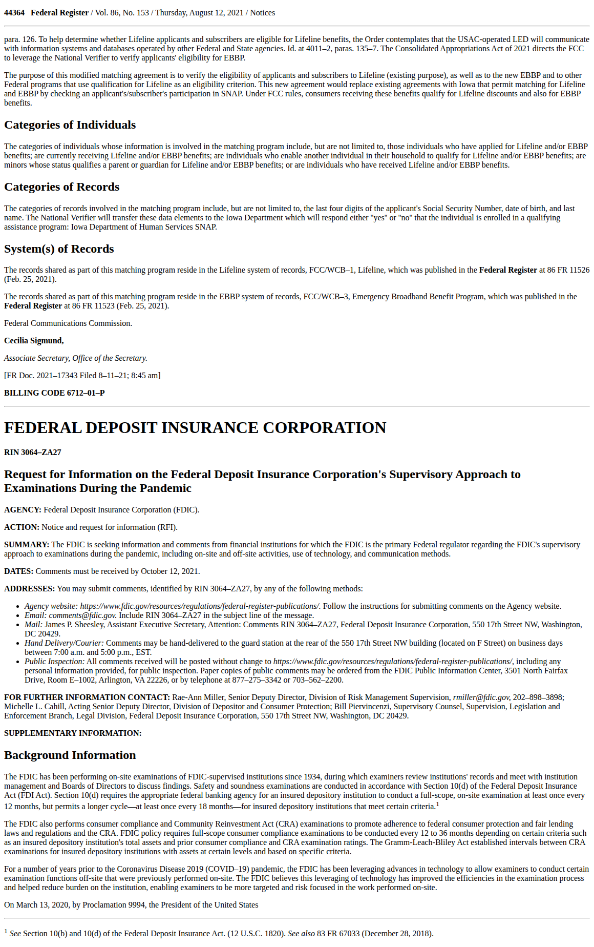44364 Federal Register / Vol. 86, No. 153 / Thursday, August 12, 2021 / Notices
para. 126. To help determine whether Lifeline applicants and subscribers are eligible for Lifeline benefits, the Order contemplates that the USAC-operated LED will communicate with information systems and databases operated by other Federal and State agencies. Id. at 4011–2, paras. 135–7. The Consolidated Appropriations Act of 2021 directs the FCC to leverage the National Verifier to verify applicants' eligibility for EBBP.
The purpose of this modified matching agreement is to verify the eligibility of applicants and subscribers to Lifeline (existing purpose), as well as to the new EBBP and to other Federal programs that use qualification for Lifeline as an eligibility criterion. This new agreement would replace existing agreements with Iowa that permit matching for Lifeline and EBBP by checking an applicant's/subscriber's participation in SNAP. Under FCC rules, consumers receiving these benefits qualify for Lifeline discounts and also for EBBP benefits.
Categories of Individuals
The categories of individuals whose information is involved in the matching program include, but are not limited to, those individuals who have applied for Lifeline and/or EBBP benefits; are currently receiving Lifeline and/or EBBP benefits; are individuals who enable another individual in their household to qualify for Lifeline and/or EBBP benefits; are minors whose status qualifies a parent or guardian for Lifeline and/or EBBP benefits; or are individuals who have received Lifeline and/or EBBP benefits.
Categories of Records
The categories of records involved in the matching program include, but are not limited to, the last four digits of the applicant's Social Security Number, date of birth, and last name. The National Verifier will transfer these data elements to the Iowa Department which will respond either ''yes'' or ''no'' that the individual is enrolled in a qualifying assistance program: Iowa Department of Human Services SNAP.
System(s) of Records
The records shared as part of this matching program reside in the Lifeline system of records, FCC/WCB–1, Lifeline, which was published in the Federal Register at 86 FR 11526 (Feb. 25, 2021).
The records shared as part of this matching program reside in the EBBP system of records, FCC/WCB–3, Emergency Broadband Benefit Program, which was published in the Federal Register at 86 FR 11523 (Feb. 25, 2021).
Federal Communications Commission.
Cecilia Sigmund,
Associate Secretary, Office of the Secretary.
[FR Doc. 2021–17343 Filed 8–11–21; 8:45 am]
BILLING CODE 6712–01–P
FEDERAL DEPOSIT INSURANCE CORPORATION
RIN 3064–ZA27
Request for Information on the Federal Deposit Insurance Corporation's Supervisory Approach to Examinations During the Pandemic
AGENCY: Federal Deposit Insurance Corporation (FDIC).
ACTION: Notice and request for information (RFI).
SUMMARY: The FDIC is seeking information and comments from financial institutions for which the FDIC is the primary Federal regulator regarding the FDIC's supervisory approach to examinations during the pandemic, including on-site and off-site activities, use of technology, and communication methods.
DATES: Comments must be received by October 12, 2021.
ADDRESSES: You may submit comments, identified by RIN 3064–ZA27, by any of the following methods:
Agency website: https://www.fdic.gov/resources/regulations/federal-register-publications/. Follow the instructions for submitting comments on the Agency website.
Email: comments@fdic.gov. Include RIN 3064–ZA27 in the subject line of the message.
Mail: James P. Sheesley, Assistant Executive Secretary, Attention: Comments RIN 3064–ZA27, Federal Deposit Insurance Corporation, 550 17th Street NW, Washington, DC 20429.
Hand Delivery/Courier: Comments may be hand-delivered to the guard station at the rear of the 550 17th Street NW building (located on F Street) on business days between 7:00 a.m. and 5:00 p.m., EST.
Public Inspection: All comments received will be posted without change to https://www.fdic.gov/resources/regulations/federal-register-publications/, including any personal information provided, for public inspection. Paper copies of public comments may be ordered from the FDIC Public Information Center, 3501 North Fairfax Drive, Room E–1002, Arlington, VA 22226, or by telephone at 877–275–3342 or 703–562–2200.
FOR FURTHER INFORMATION CONTACT: Rae-Ann Miller, Senior Deputy Director, Division of Risk Management Supervision, rmiller@fdic.gov, 202–898–3898; Michelle L. Cahill, Acting Senior Deputy Director, Division of Depositor and Consumer Protection; Bill Piervincenzi, Supervisory Counsel, Supervision, Legislation and Enforcement Branch, Legal Division, Federal Deposit Insurance Corporation, 550 17th Street NW, Washington, DC 20429.
SUPPLEMENTARY INFORMATION:
Background Information
The FDIC has been performing on-site examinations of FDIC-supervised institutions since 1934, during which examiners review institutions' records and meet with institution management and Boards of Directors to discuss findings. Safety and soundness examinations are conducted in accordance with Section 10(d) of the Federal Deposit Insurance Act (FDI Act). Section 10(d) requires the appropriate federal banking agency for an insured depository institution to conduct a full-scope, on-site examination at least once every 12 months, but permits a longer cycle—at least once every 18 months—for insured depository institutions that meet certain criteria.1
The FDIC also performs consumer compliance and Community Reinvestment Act (CRA) examinations to promote adherence to federal consumer protection and fair lending laws and regulations and the CRA. FDIC policy requires full-scope consumer compliance examinations to be conducted every 12 to 36 months depending on certain criteria such as an insured depository institution's total assets and prior consumer compliance and CRA examination ratings. The Gramm-Leach-Bliley Act established intervals between CRA examinations for insured depository institutions with assets at certain levels and based on specific criteria.
For a number of years prior to the Coronavirus Disease 2019 (COVID–19) pandemic, the FDIC has been leveraging advances in technology to allow examiners to conduct certain examination functions off-site that were previously performed on-site. The FDIC believes this leveraging of technology has improved the efficiencies in the examination process and helped reduce burden on the institution, enabling examiners to be more targeted and risk focused in the work performed on-site.
On March 13, 2020, by Proclamation 9994, the President of the United States
1 See Section 10(b) and 10(d) of the Federal Deposit Insurance Act. (12 U.S.C. 1820). See also 83 FR 67033 (December 28, 2018).